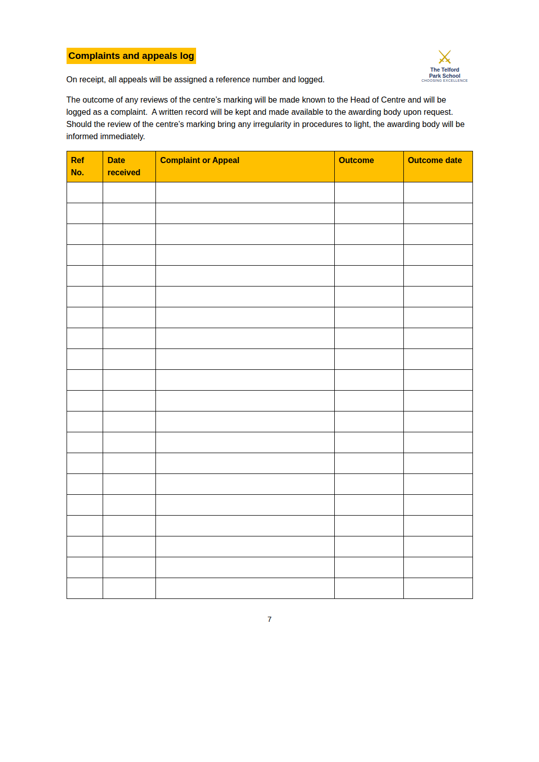⚔
The Telford
Park School
CHOOSING EXCELLENCE
Complaints and appeals log
On receipt, all appeals will be assigned a reference number and logged.
The outcome of any reviews of the centre’s marking will be made known to the Head of Centre and will be logged as a complaint. A written record will be kept and made available to the awarding body upon request. Should the review of the centre’s marking bring any irregularity in procedures to light, the awarding body will be informed immediately.
| Ref No. | Date received | Complaint or Appeal | Outcome | Outcome date |
| --- | --- | --- | --- | --- |
7